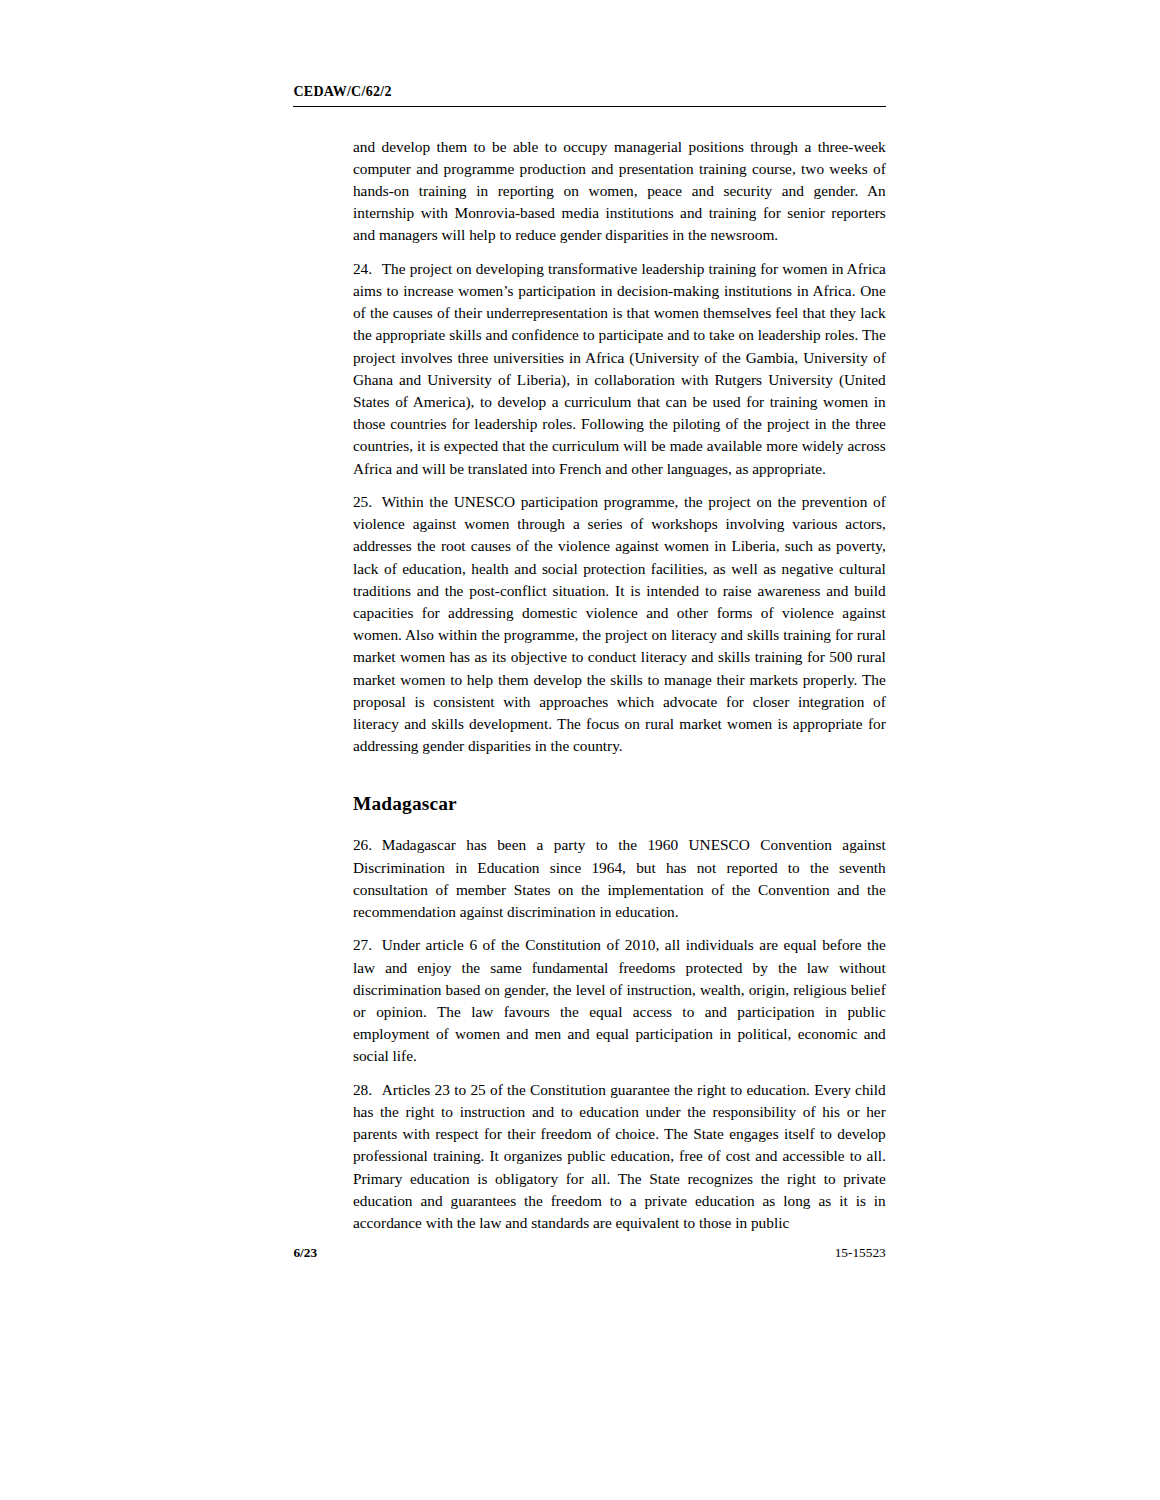CEDAW/C/62/2
and develop them to be able to occupy managerial positions through a three-week computer and programme production and presentation training course, two weeks of hands-on training in reporting on women, peace and security and gender. An internship with Monrovia-based media institutions and training for senior reporters and managers will help to reduce gender disparities in the newsroom.
24. The project on developing transformative leadership training for women in Africa aims to increase women’s participation in decision-making institutions in Africa. One of the causes of their underrepresentation is that women themselves feel that they lack the appropriate skills and confidence to participate and to take on leadership roles. The project involves three universities in Africa (University of the Gambia, University of Ghana and University of Liberia), in collaboration with Rutgers University (United States of America), to develop a curriculum that can be used for training women in those countries for leadership roles. Following the piloting of the project in the three countries, it is expected that the curriculum will be made available more widely across Africa and will be translated into French and other languages, as appropriate.
25. Within the UNESCO participation programme, the project on the prevention of violence against women through a series of workshops involving various actors, addresses the root causes of the violence against women in Liberia, such as poverty, lack of education, health and social protection facilities, as well as negative cultural traditions and the post-conflict situation. It is intended to raise awareness and build capacities for addressing domestic violence and other forms of violence against women. Also within the programme, the project on literacy and skills training for rural market women has as its objective to conduct literacy and skills training for 500 rural market women to help them develop the skills to manage their markets properly. The proposal is consistent with approaches which advocate for closer integration of literacy and skills development. The focus on rural market women is appropriate for addressing gender disparities in the country.
Madagascar
26. Madagascar has been a party to the 1960 UNESCO Convention against Discrimination in Education since 1964, but has not reported to the seventh consultation of member States on the implementation of the Convention and the recommendation against discrimination in education.
27. Under article 6 of the Constitution of 2010, all individuals are equal before the law and enjoy the same fundamental freedoms protected by the law without discrimination based on gender, the level of instruction, wealth, origin, religious belief or opinion. The law favours the equal access to and participation in public employment of women and men and equal participation in political, economic and social life.
28. Articles 23 to 25 of the Constitution guarantee the right to education. Every child has the right to instruction and to education under the responsibility of his or her parents with respect for their freedom of choice. The State engages itself to develop professional training. It organizes public education, free of cost and accessible to all. Primary education is obligatory for all. The State recognizes the right to private education and guarantees the freedom to a private education as long as it is in accordance with the law and standards are equivalent to those in public
6/23 15-15523